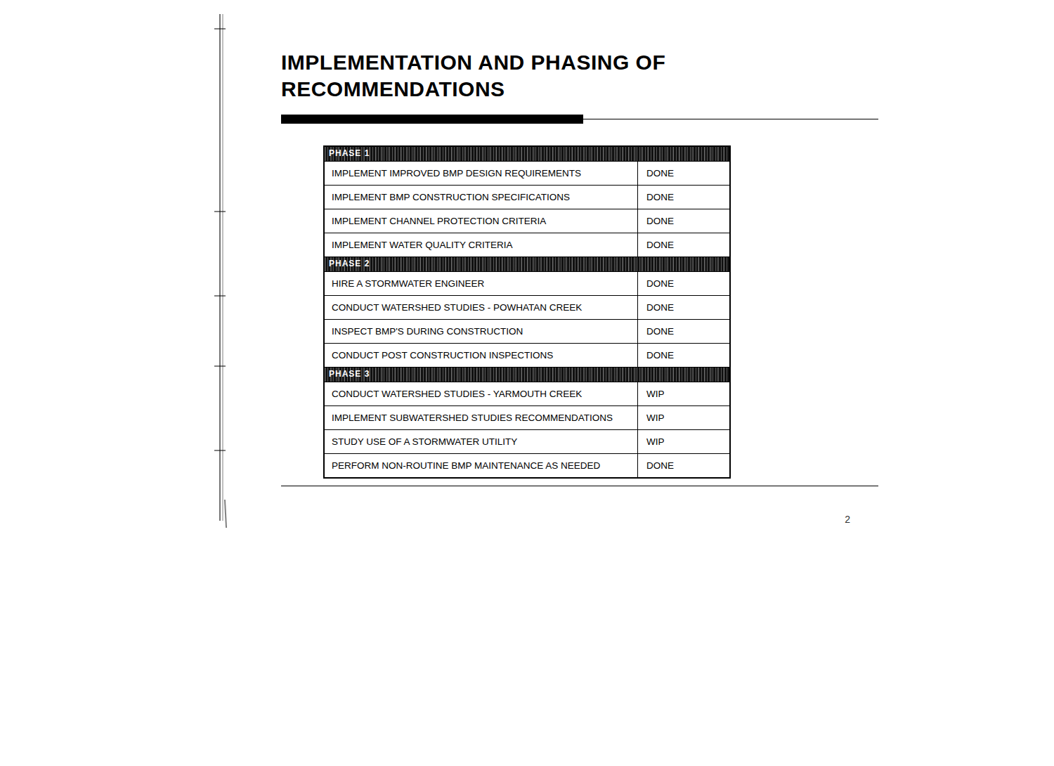Implementation and Phasing of Recommendations
| PHASE 1 |
| IMPLEMENT IMPROVED BMP DESIGN REQUIREMENTS | DONE |
| IMPLEMENT BMP CONSTRUCTION SPECIFICATIONS | DONE |
| IMPLEMENT CHANNEL PROTECTION CRITERIA | DONE |
| IMPLEMENT WATER QUALITY CRITERIA | DONE |
| PHASE 2 |
| HIRE A STORMWATER ENGINEER | DONE |
| CONDUCT WATERSHED STUDIES - POWHATAN CREEK | DONE |
| INSPECT BMP'S DURING CONSTRUCTION | DONE |
| CONDUCT POST CONSTRUCTION INSPECTIONS | DONE |
| PHASE 3 |
| CONDUCT WATERSHED STUDIES - YARMOUTH CREEK | WIP |
| IMPLEMENT SUBWATERSHED STUDIES RECOMMENDATIONS | WIP |
| STUDY USE OF A STORMWATER UTILITY | WIP |
| PERFORM NON-ROUTINE BMP MAINTENANCE AS NEEDED | DONE |
2